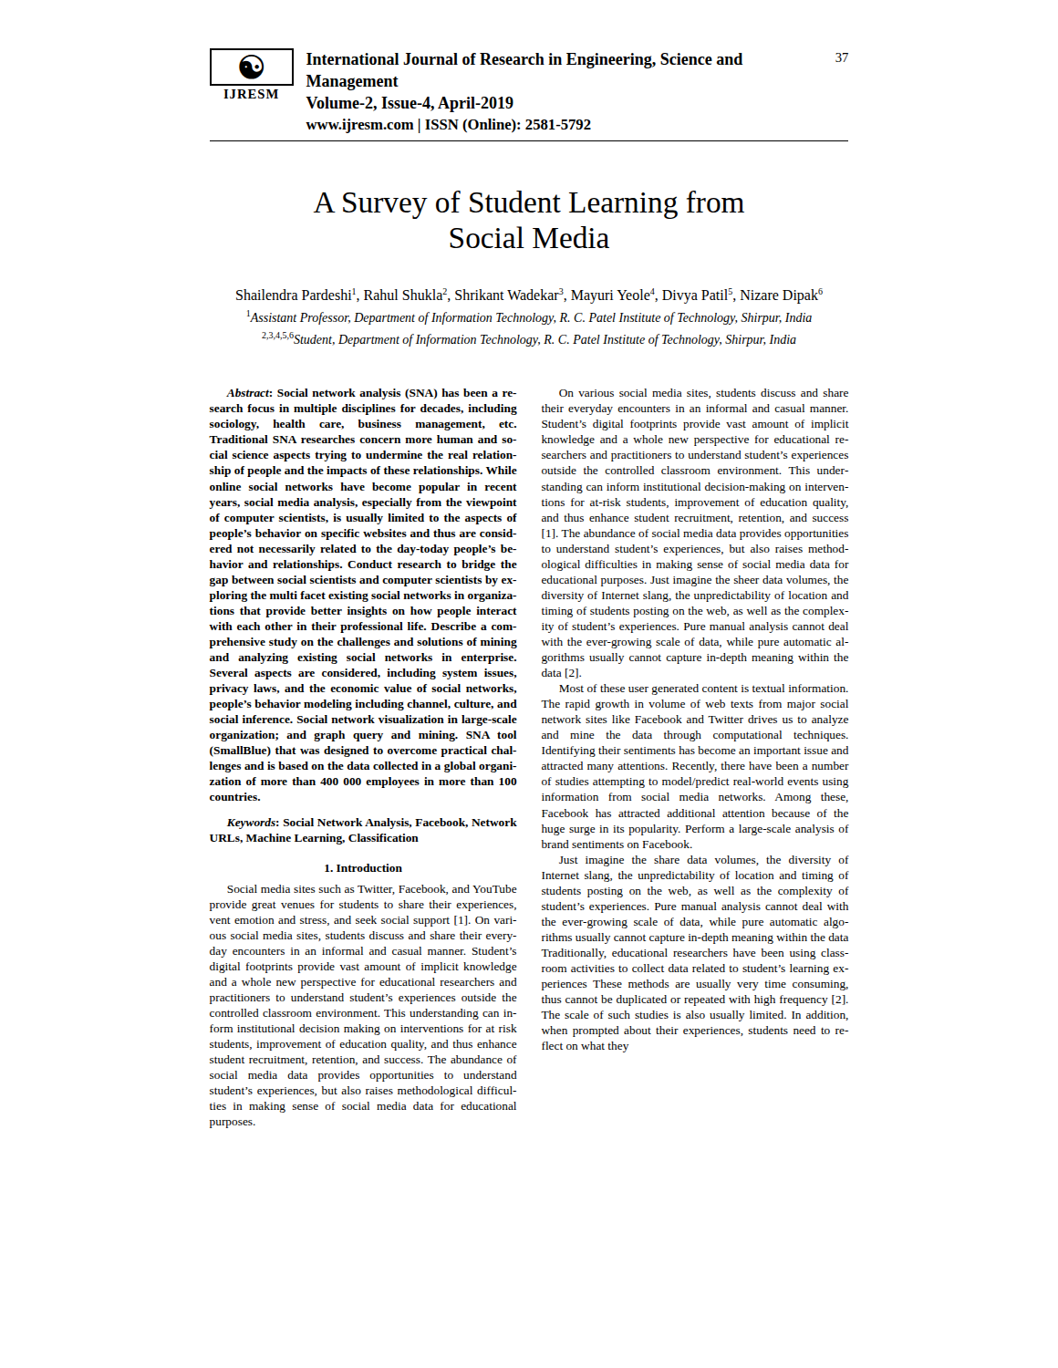☯ IJRESM
International Journal of Research in Engineering, Science and Management
Volume-2, Issue-4, April-2019
www.ijresm.com | ISSN (Online): 2581-5792
37
A Survey of Student Learning from
Social Media
Shailendra Pardeshi1, Rahul Shukla2, Shrikant Wadekar3, Mayuri Yeole4, Divya Patil5, Nizare Dipak6
1Assistant Professor, Department of Information Technology, R. C. Patel Institute of Technology, Shirpur, India
2,3,4,5,6Student, Department of Information Technology, R. C. Patel Institute of Technology, Shirpur, India
Abstract: Social network analysis (SNA) has been a research focus in multiple disciplines for decades, including sociology, health care, business management, etc. Traditional SNA researches concern more human and social science aspects trying to undermine the real relationship of people and the impacts of these relationships. While online social networks have become popular in recent years, social media analysis, especially from the viewpoint of computer scientists, is usually limited to the aspects of people’s behavior on specific websites and thus are considered not necessarily related to the day-today people’s behavior and relationships. Conduct research to bridge the gap between social scientists and computer scientists by exploring the multi facet existing social networks in organizations that provide better insights on how people interact with each other in their professional life. Describe a comprehensive study on the challenges and solutions of mining and analyzing existing social networks in enterprise. Several aspects are considered, including system issues, privacy laws, and the economic value of social networks, people’s behavior modeling including channel, culture, and social inference. Social network visualization in large-scale organization; and graph query and mining. SNA tool (SmallBlue) that was designed to overcome practical challenges and is based on the data collected in a global organization of more than 400 000 employees in more than 100 countries.
Keywords: Social Network Analysis, Facebook, Network URLs, Machine Learning, Classification
1. Introduction
Social media sites such as Twitter, Facebook, and YouTube provide great venues for students to share their experiences, vent emotion and stress, and seek social support [1]. On various social media sites, students discuss and share their everyday encounters in an informal and casual manner. Student’s digital footprints provide vast amount of implicit knowledge and a whole new perspective for educational researchers and practitioners to understand student’s experiences outside the controlled classroom environment. This understanding can inform institutional decision making on interventions for at risk students, improvement of education quality, and thus enhance student recruitment, retention, and success. The abundance of social media data provides opportunities to understand student’s experiences, but also raises methodological difficulties in making sense of social media data for educational purposes.
On various social media sites, students discuss and share their everyday encounters in an informal and casual manner. Student’s digital footprints provide vast amount of implicit knowledge and a whole new perspective for educational researchers and practitioners to understand student’s experiences outside the controlled classroom environment. This understanding can inform institutional decision-making on interventions for at-risk students, improvement of education quality, and thus enhance student recruitment, retention, and success [1]. The abundance of social media data provides opportunities to understand student’s experiences, but also raises methodological difficulties in making sense of social media data for educational purposes. Just imagine the sheer data volumes, the diversity of Internet slang, the unpredictability of location and timing of students posting on the web, as well as the complexity of student’s experiences. Pure manual analysis cannot deal with the ever-growing scale of data, while pure automatic algorithms usually cannot capture in-depth meaning within the data [2].
Most of these user generated content is textual information. The rapid growth in volume of web texts from major social network sites like Facebook and Twitter drives us to analyze and mine the data through computational techniques. Identifying their sentiments has become an important issue and attracted many attentions. Recently, there have been a number of studies attempting to model/predict real-world events using information from social media networks. Among these, Facebook has attracted additional attention because of the huge surge in its popularity. Perform a large-scale analysis of brand sentiments on Facebook.
Just imagine the share data volumes, the diversity of Internet slang, the unpredictability of location and timing of students posting on the web, as well as the complexity of student’s experiences. Pure manual analysis cannot deal with the ever-growing scale of data, while pure automatic algorithms usually cannot capture in-depth meaning within the data Traditionally, educational researchers have been using classroom activities to collect data related to student’s learning experiences These methods are usually very time consuming, thus cannot be duplicated or repeated with high frequency [2]. The scale of such studies is also usually limited. In addition, when prompted about their experiences, students need to reflect on what they